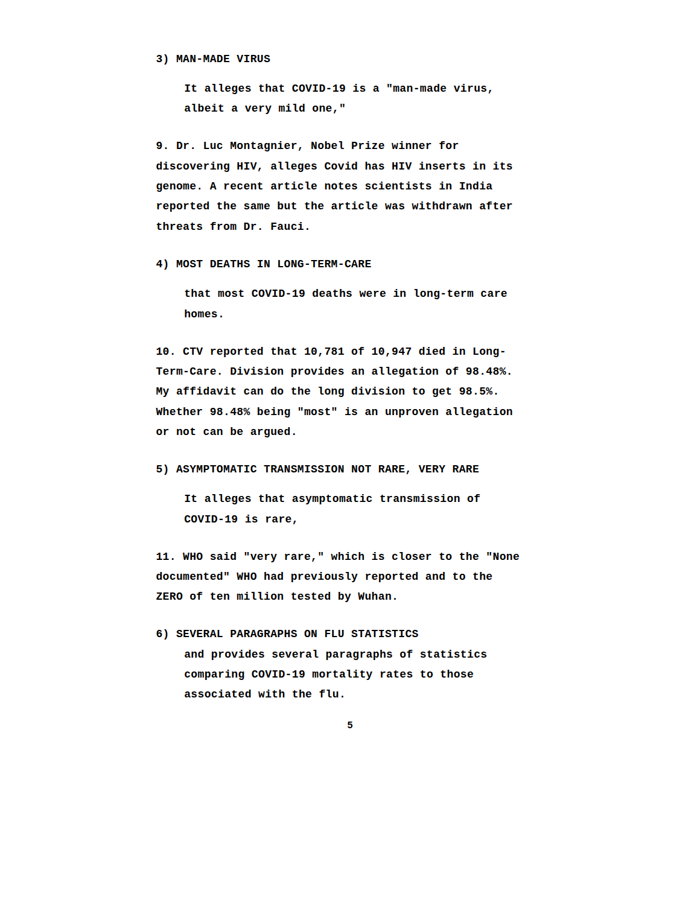3) MAN-MADE VIRUS
It alleges that COVID-19 is a "man-made virus, albeit a very mild one,"
9. Dr. Luc Montagnier, Nobel Prize winner for discovering HIV, alleges Covid has HIV inserts in its genome. A recent article notes scientists in India reported the same but the article was withdrawn after threats from Dr. Fauci.
4) MOST DEATHS IN LONG-TERM-CARE
that most COVID-19 deaths were in long-term care homes.
10. CTV reported that 10,781 of 10,947 died in Long-Term-Care. Division provides an allegation of 98.48%. My affidavit can do the long division to get 98.5%. Whether 98.48% being "most" is an unproven allegation or not can be argued.
5) ASYMPTOMATIC TRANSMISSION NOT RARE, VERY RARE
It alleges that asymptomatic transmission of COVID-19 is rare,
11. WHO said "very rare," which is closer to the "None documented" WHO had previously reported and to the ZERO of ten million tested by Wuhan.
6) SEVERAL PARAGRAPHS ON FLU STATISTICS
and provides several paragraphs of statistics comparing COVID-19 mortality rates to those associated with the flu.
5